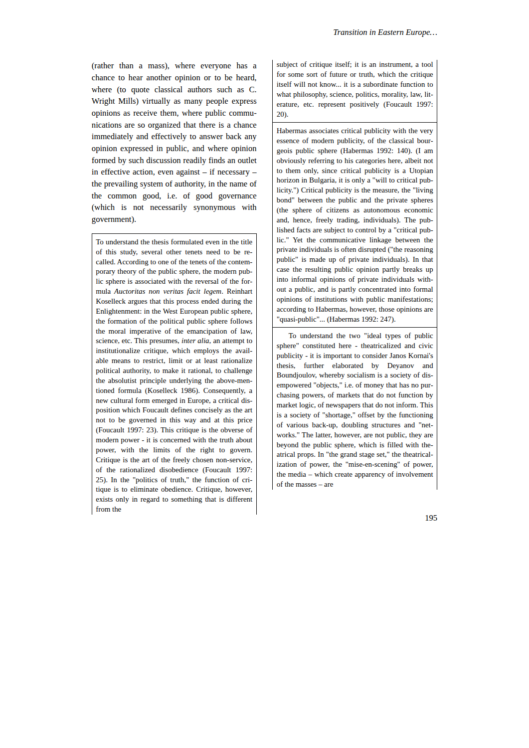Transition in Eastern Europe…
(rather than a mass), where everyone has a chance to hear another opinion or to be heard, where (to quote classical authors such as C. Wright Mills) virtually as many people express opinions as receive them, where public communications are so organized that there is a chance immediately and effectively to answer back any opinion expressed in public, and where opinion formed by such discussion readily finds an outlet in effective action, even against – if necessary – the prevailing system of authority, in the name of the common good, i.e. of good governance (which is not necessarily synonymous with government).
To understand the thesis formulated even in the title of this study, several other tenets need to be recalled. According to one of the tenets of the contemporary theory of the public sphere, the modern public sphere is associated with the reversal of the formula Auctoritas non veritas facit legem. Reinhart Koselleck argues that this process ended during the Enlightenment: in the West European public sphere, the formation of the political public sphere follows the moral imperative of the emancipation of law, science, etc. This presumes, inter alia, an attempt to institutionalize critique, which employs the available means to restrict, limit or at least rationalize political authority, to make it rational, to challenge the absolutist principle underlying the above-mentioned formula (Koselleck 1986). Consequently, a new cultural form emerged in Europe, a critical disposition which Foucault defines concisely as the art not to be governed in this way and at this price (Foucault 1997: 23). This critique is the obverse of modern power - it is concerned with the truth about power, with the limits of the right to govern. Critique is the art of the freely chosen non-service, of the rationalized disobedience (Foucault 1997: 25). In the "politics of truth," the function of critique is to eliminate obedience. Critique, however, exists only in regard to something that is different from the
subject of critique itself; it is an instrument, a tool for some sort of future or truth, which the critique itself will not know... it is a subordinate function to what philosophy, science, politics, morality, law, literature, etc. represent positively (Foucault 1997: 20).
Habermas associates critical publicity with the very essence of modern publicity, of the classical bourgeois public sphere (Habermas 1992: 140). (I am obviously referring to his categories here, albeit not to them only, since critical publicity is a Utopian horizon in Bulgaria, it is only a "will to critical publicity.") Critical publicity is the measure, the "living bond" between the public and the private spheres (the sphere of citizens as autonomous economic and, hence, freely trading, individuals). The published facts are subject to control by a "critical public." Yet the communicative linkage between the private individuals is often disrupted ("the reasoning public" is made up of private individuals). In that case the resulting public opinion partly breaks up into informal opinions of private individuals without a public, and is partly concentrated into formal opinions of institutions with public manifestations; according to Habermas, however, those opinions are "quasi-public"... (Habermas 1992: 247).
To understand the two "ideal types of public sphere" constituted here - theatricalized and civic publicity - it is important to consider Janos Kornai's thesis, further elaborated by Deyanov and Boundjoulov, whereby socialism is a society of disempowered "objects," i.e. of money that has no purchasing powers, of markets that do not function by market logic, of newspapers that do not inform. This is a society of "shortage," offset by the functioning of various back-up, doubling structures and "networks." The latter, however, are not public, they are beyond the public sphere, which is filled with theatrical props. In "the grand stage set," the theatricalization of power, the "mise-en-scening" of power, the media – which create apparency of involvement of the masses – are
195